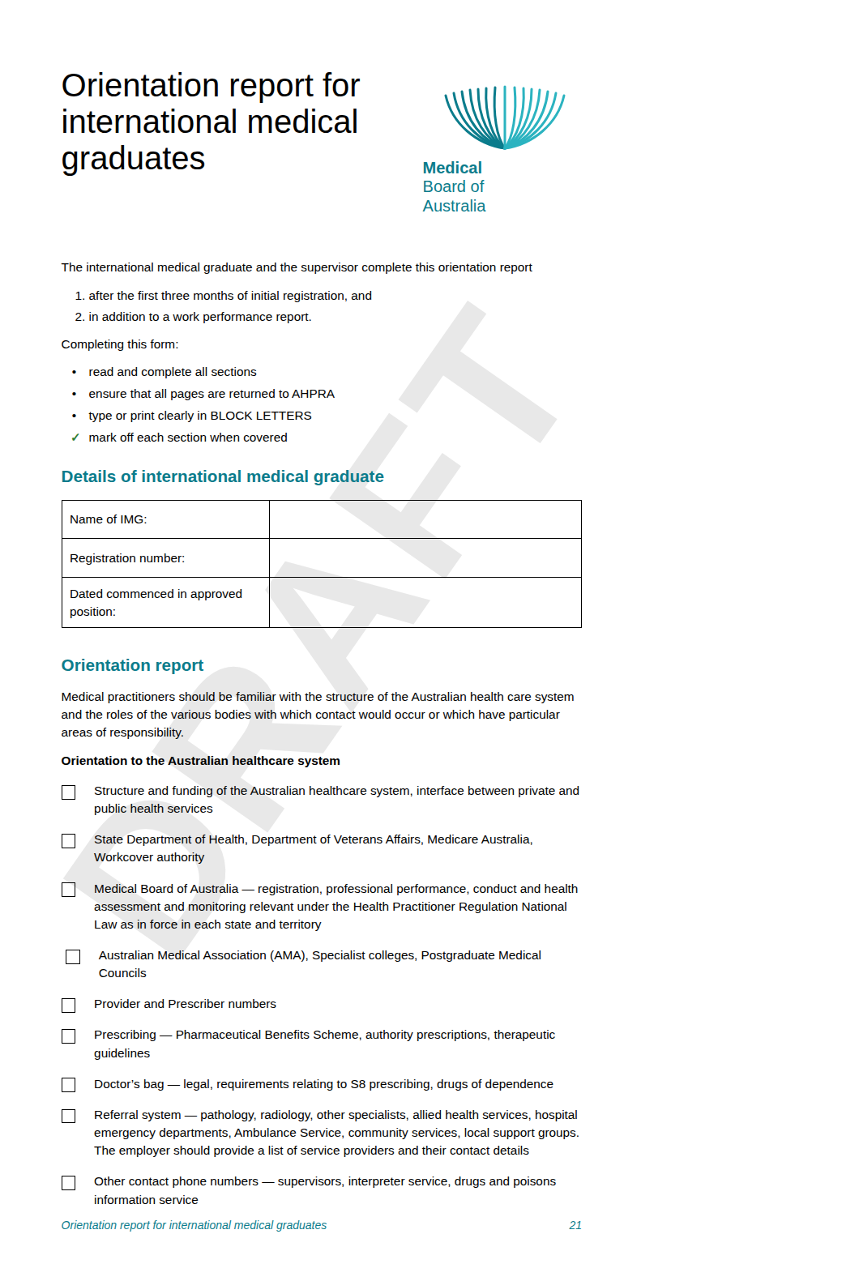DRAFT
Orientation report for international medical graduates
Medical
Board of
Australia
The international medical graduate and the supervisor complete this orientation report
after the first three months of initial registration, and
in addition to a work performance report.
Completing this form:
read and complete all sections
ensure that all pages are returned to AHPRA
type or print clearly in BLOCK LETTERS
mark off each section when covered
Details of international medical graduate
| Name of IMG: | |
| Registration number: | |
| Dated commenced in approved position: | |
Orientation report
Medical practitioners should be familiar with the structure of the Australian health care system and the roles of the various bodies with which contact would occur or which have particular areas of responsibility.
Orientation to the Australian healthcare system
Structure and funding of the Australian healthcare system, interface between private and public health services
State Department of Health, Department of Veterans Affairs, Medicare Australia, Workcover authority
Medical Board of Australia — registration, professional performance, conduct and health assessment and monitoring relevant under the Health Practitioner Regulation National Law as in force in each state and territory
Australian Medical Association (AMA), Specialist colleges, Postgraduate Medical Councils
Provider and Prescriber numbers
Prescribing — Pharmaceutical Benefits Scheme, authority prescriptions, therapeutic guidelines
Doctor’s bag — legal, requirements relating to S8 prescribing, drugs of dependence
Referral system — pathology, radiology, other specialists, allied health services, hospital emergency departments, Ambulance Service, community services, local support groups. The employer should provide a list of service providers and their contact details
Other contact phone numbers — supervisors, interpreter service, drugs and poisons information service
Orientation report for international medical graduates 21